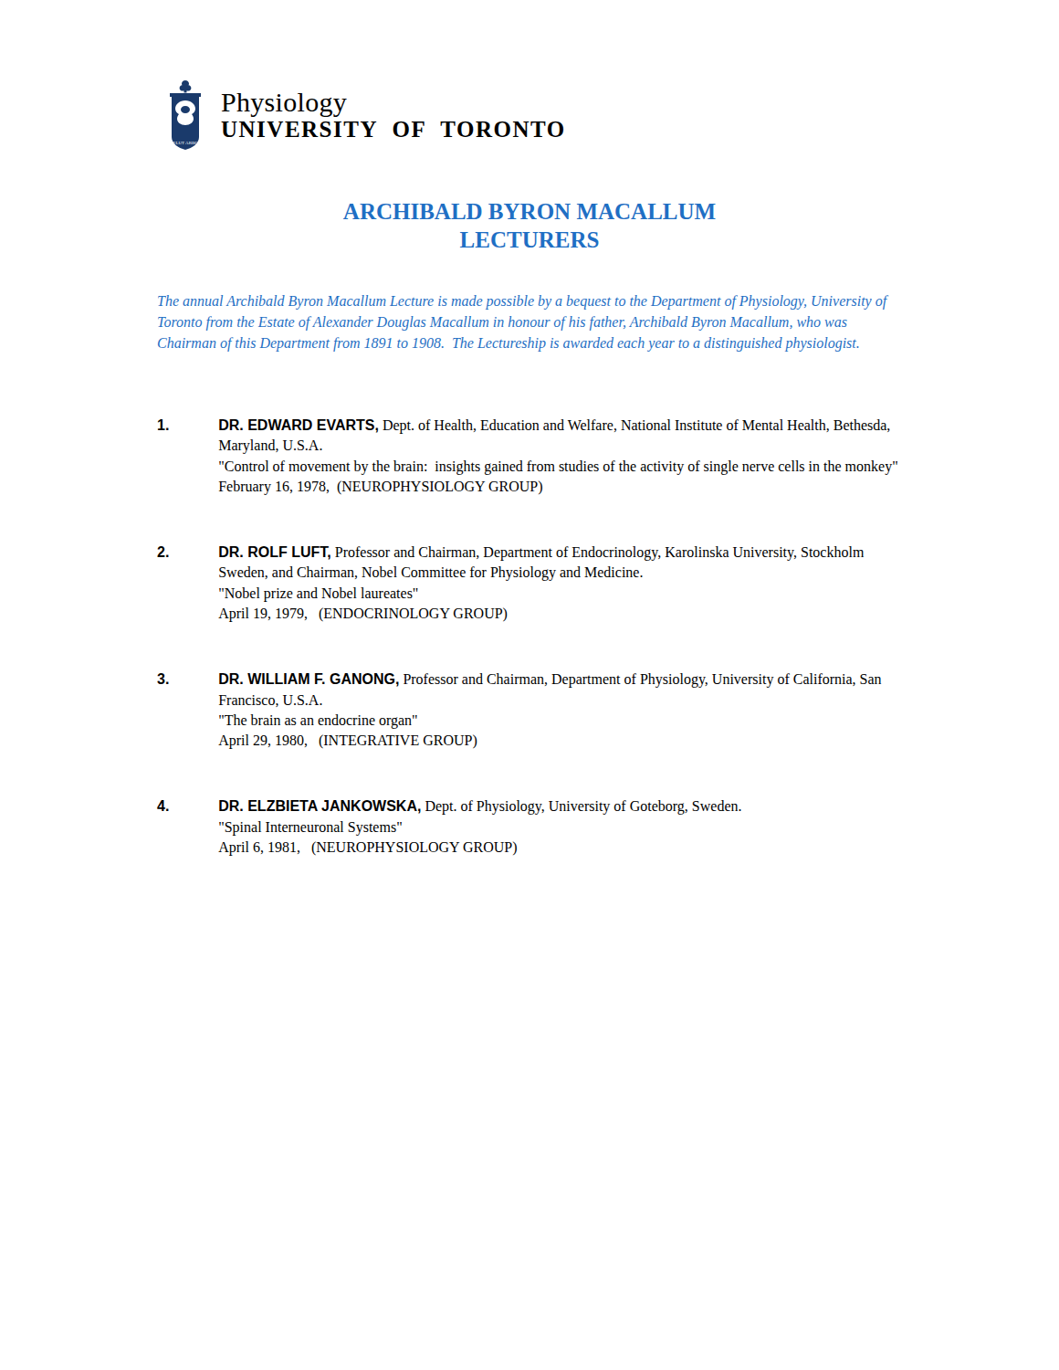VELUT ARBOR
Physiology UNIVERSITY OF TORONTO
ARCHIBALD BYRON MACALLUM
LECTURERS
The annual Archibald Byron Macallum Lecture is made possible by a bequest to the Department of Physiology, University of Toronto from the Estate of Alexander Douglas Macallum in honour of his father, Archibald Byron Macallum, who was Chairman of this Department from 1891 to 1908. The Lectureship is awarded each year to a distinguished physiologist.
1. DR. EDWARD EVARTS, Dept. of Health, Education and Welfare, National Institute of Mental Health, Bethesda, Maryland, U.S.A.
"Control of movement by the brain: insights gained from studies of the activity of single nerve cells in the monkey"
February 16, 1978, (NEUROPHYSIOLOGY GROUP)
2. DR. ROLF LUFT, Professor and Chairman, Department of Endocrinology, Karolinska University, Stockholm Sweden, and Chairman, Nobel Committee for Physiology and Medicine.
"Nobel prize and Nobel laureates"
April 19, 1979, (ENDOCRINOLOGY GROUP)
3. DR. WILLIAM F. GANONG, Professor and Chairman, Department of Physiology, University of California, San Francisco, U.S.A.
"The brain as an endocrine organ"
April 29, 1980, (INTEGRATIVE GROUP)
4. DR. ELZBIETA JANKOWSKA, Dept. of Physiology, University of Goteborg, Sweden.
"Spinal Interneuronal Systems"
April 6, 1981, (NEUROPHYSIOLOGY GROUP)